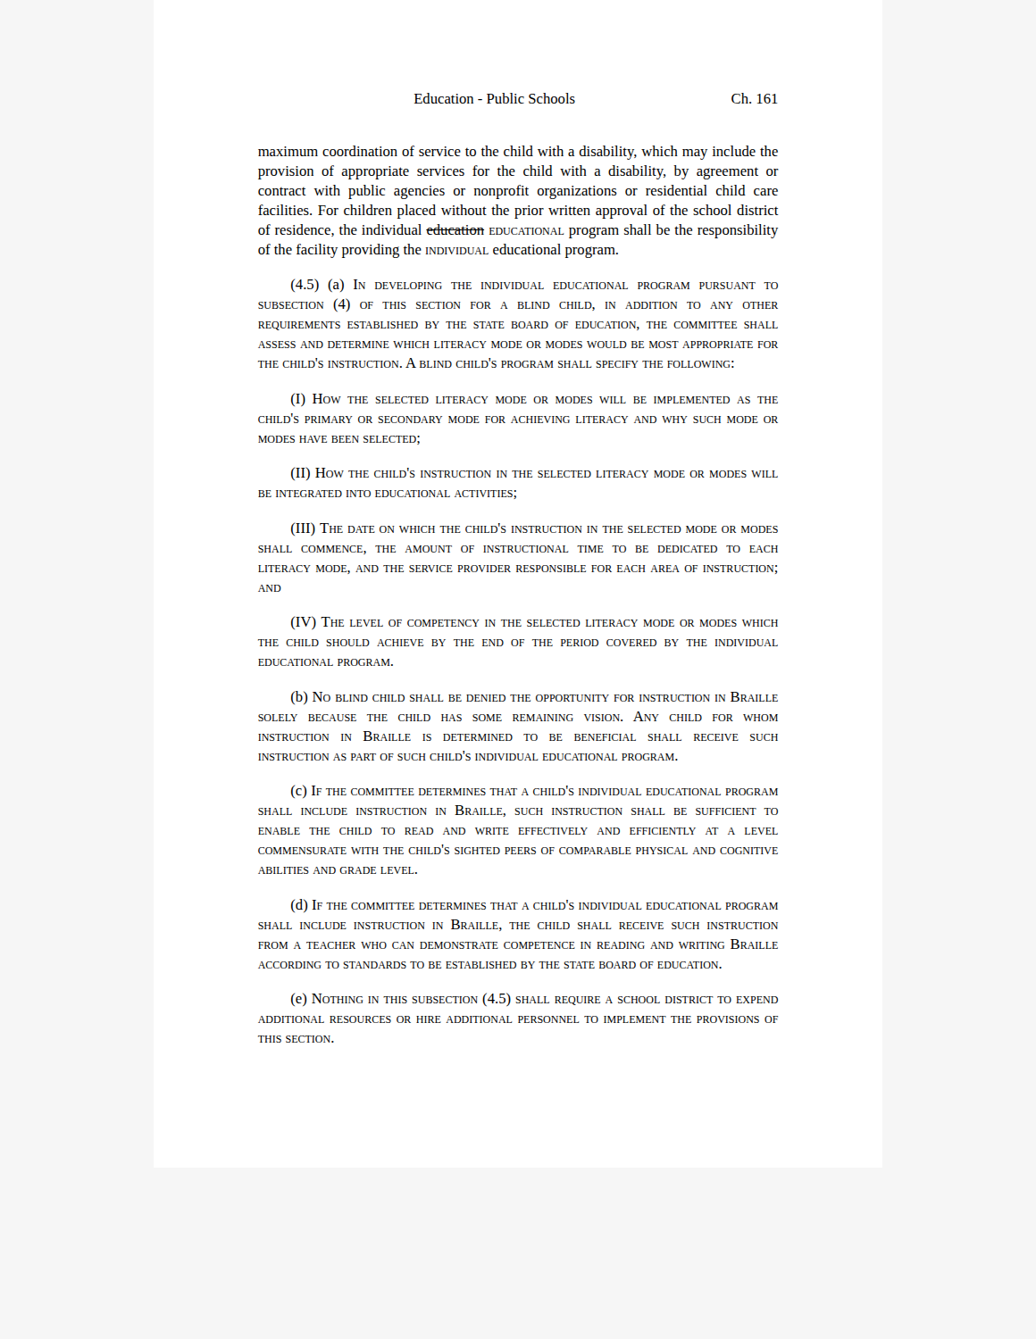Education - Public Schools
Ch. 161
maximum coordination of service to the child with a disability, which may include the provision of appropriate services for the child with a disability, by agreement or contract with public agencies or nonprofit organizations or residential child care facilities. For children placed without the prior written approval of the school district of residence, the individual education educational program shall be the responsibility of the facility providing the individual educational program.
(4.5) (a) In developing the individual educational program pursuant to subsection (4) of this section for a blind child, in addition to any other requirements established by the state board of education, the committee shall assess and determine which literacy mode or modes would be most appropriate for the child's instruction. A blind child's program shall specify the following:
(I) How the selected literacy mode or modes will be implemented as the child's primary or secondary mode for achieving literacy and why such mode or modes have been selected;
(II) How the child's instruction in the selected literacy mode or modes will be integrated into educational activities;
(III) The date on which the child's instruction in the selected mode or modes shall commence, the amount of instructional time to be dedicated to each literacy mode, and the service provider responsible for each area of instruction; and
(IV) The level of competency in the selected literacy mode or modes which the child should achieve by the end of the period covered by the individual educational program.
(b) No blind child shall be denied the opportunity for instruction in Braille solely because the child has some remaining vision. Any child for whom instruction in Braille is determined to be beneficial shall receive such instruction as part of such child's individual educational program.
(c) If the committee determines that a child's individual educational program shall include instruction in Braille, such instruction shall be sufficient to enable the child to read and write effectively and efficiently at a level commensurate with the child's sighted peers of comparable physical and cognitive abilities and grade level.
(d) If the committee determines that a child's individual educational program shall include instruction in Braille, the child shall receive such instruction from a teacher who can demonstrate competence in reading and writing Braille according to standards to be established by the state board of education.
(e) Nothing in this subsection (4.5) shall require a school district to expend additional resources or hire additional personnel to implement the provisions of this section.